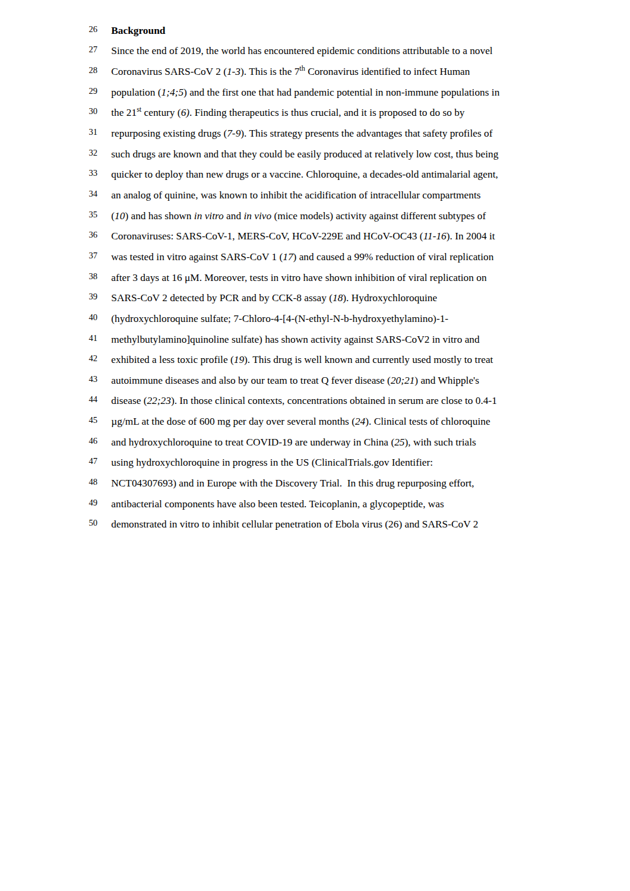Background
Since the end of 2019, the world has encountered epidemic conditions attributable to a novel
Coronavirus SARS-CoV 2 (1-3). This is the 7th Coronavirus identified to infect Human
population (1;4;5) and the first one that had pandemic potential in non-immune populations in
the 21st century (6). Finding therapeutics is thus crucial, and it is proposed to do so by
repurposing existing drugs (7-9). This strategy presents the advantages that safety profiles of
such drugs are known and that they could be easily produced at relatively low cost, thus being
quicker to deploy than new drugs or a vaccine. Chloroquine, a decades-old antimalarial agent,
an analog of quinine, was known to inhibit the acidification of intracellular compartments
(10) and has shown in vitro and in vivo (mice models) activity against different subtypes of
Coronaviruses: SARS-CoV-1, MERS-CoV, HCoV-229E and HCoV-OC43 (11-16). In 2004 it
was tested in vitro against SARS-CoV 1 (17) and caused a 99% reduction of viral replication
after 3 days at 16 μM. Moreover, tests in vitro have shown inhibition of viral replication on
SARS-CoV 2 detected by PCR and by CCK-8 assay (18). Hydroxychloroquine
(hydroxychloroquine sulfate; 7-Chloro-4-[4-(N-ethyl-N-b-hydroxyethylamino)-1-
methylbutylamino]quinoline sulfate) has shown activity against SARS-CoV2 in vitro and
exhibited a less toxic profile (19). This drug is well known and currently used mostly to treat
autoimmune diseases and also by our team to treat Q fever disease (20;21) and Whipple's
disease (22;23). In those clinical contexts, concentrations obtained in serum are close to 0.4-1
µg/mL at the dose of 600 mg per day over several months (24). Clinical tests of chloroquine
and hydroxychloroquine to treat COVID-19 are underway in China (25), with such trials
using hydroxychloroquine in progress in the US (ClinicalTrials.gov Identifier:
NCT04307693) and in Europe with the Discovery Trial. In this drug repurposing effort,
antibacterial components have also been tested. Teicoplanin, a glycopeptide, was
demonstrated in vitro to inhibit cellular penetration of Ebola virus (26) and SARS-CoV 2